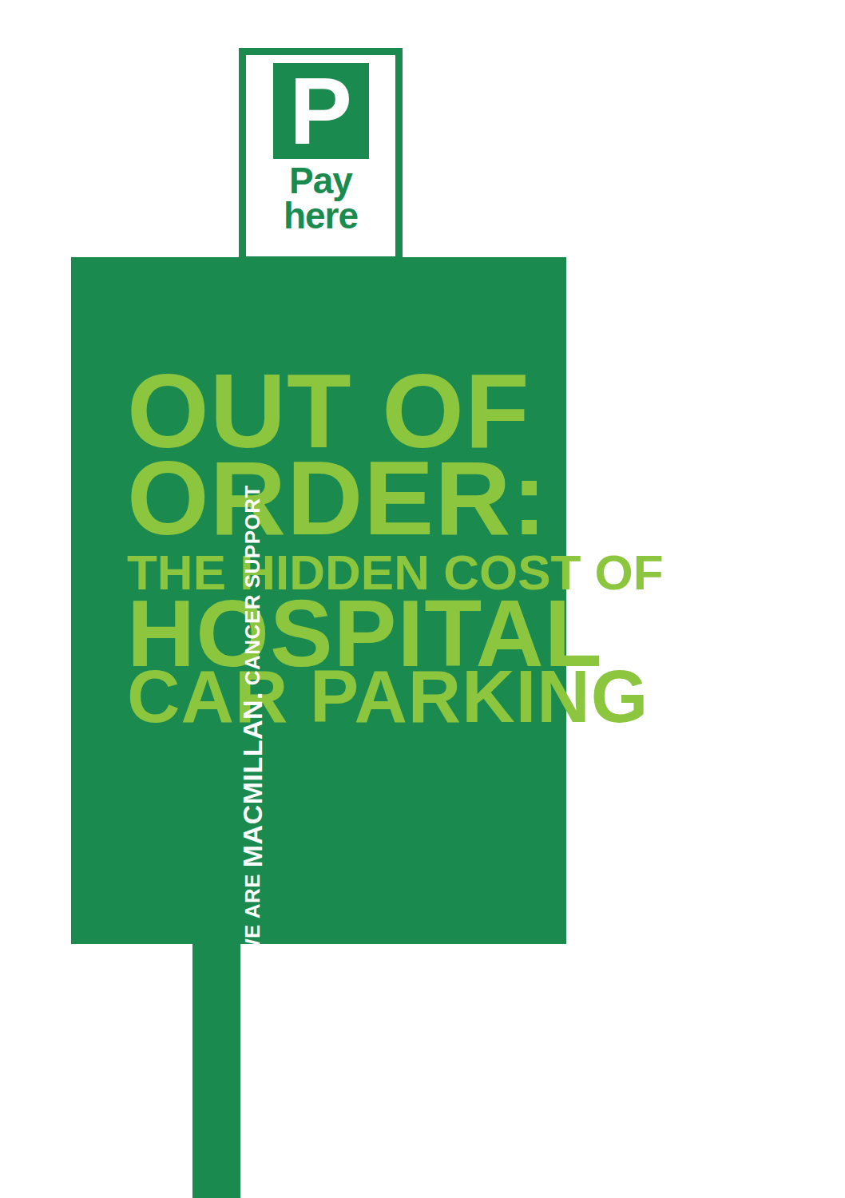P
Pay
here
Out of Order: The hidden cost of Hospital Car Parking
We are Macmillan. Cancer Support
Macmillan Cancer Support report cover.